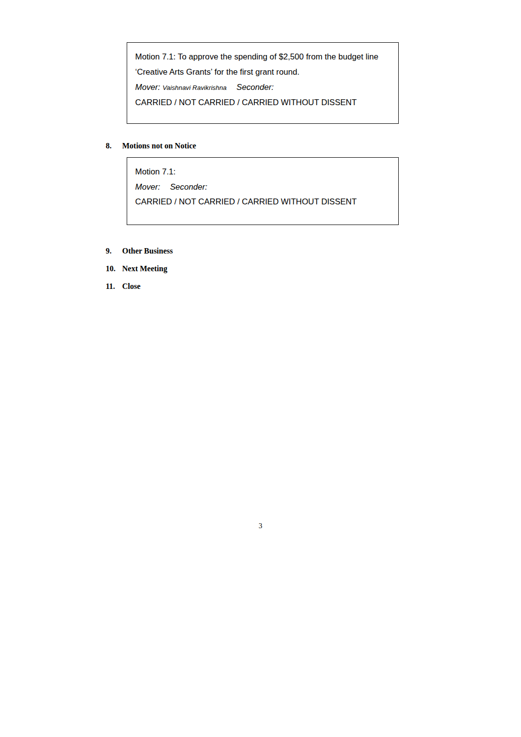Motion 7.1: To approve the spending of $2,500 from the budget line ‘Creative Arts Grants’ for the first grant round.
Mover: Vaishnavi Ravikrishna Seconder:
CARRIED / NOT CARRIED / CARRIED WITHOUT DISSENT
8. Motions not on Notice
Motion 7.1:
Mover: Seconder:
CARRIED / NOT CARRIED / CARRIED WITHOUT DISSENT
9. Other Business
10. Next Meeting
11. Close
3